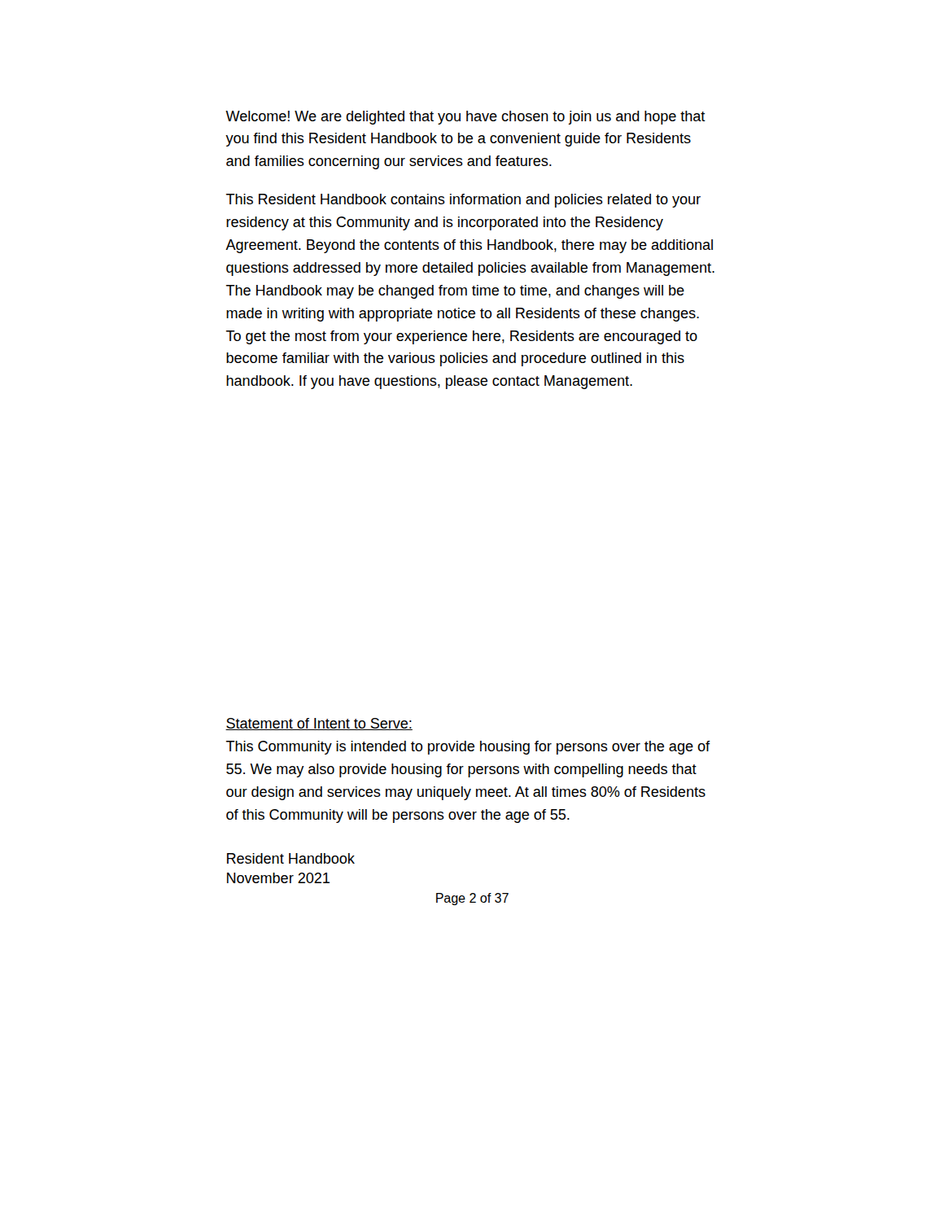Welcome! We are delighted that you have chosen to join us and hope that you find this Resident Handbook to be a convenient guide for Residents and families concerning our services and features.
This Resident Handbook contains information and policies related to your residency at this Community and is incorporated into the Residency Agreement. Beyond the contents of this Handbook, there may be additional questions addressed by more detailed policies available from Management. The Handbook may be changed from time to time, and changes will be made in writing with appropriate notice to all Residents of these changes. To get the most from your experience here, Residents are encouraged to become familiar with the various policies and procedure outlined in this handbook. If you have questions, please contact Management.
Statement of Intent to Serve:
This Community is intended to provide housing for persons over the age of 55. We may also provide housing for persons with compelling needs that our design and services may uniquely meet. At all times 80% of Residents of this Community will be persons over the age of 55.
Resident Handbook November 2021
Page 2 of 37